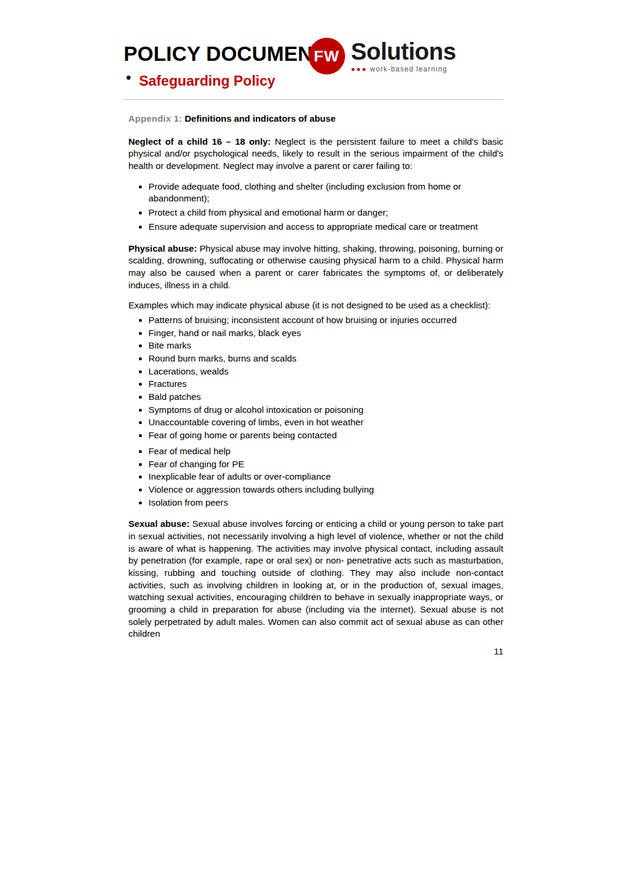POLICY DOCUMENT
Safeguarding Policy
FW
Solutions
●●● work-based learning
Appendix 1: Definitions and indicators of abuse
Neglect of a child 16 – 18 only: Neglect is the persistent failure to meet a child's basic physical and/or psychological needs, likely to result in the serious impairment of the child's health or development. Neglect may involve a parent or carer failing to:
Provide adequate food, clothing and shelter (including exclusion from home or abandonment);
Protect a child from physical and emotional harm or danger;
Ensure adequate supervision and access to appropriate medical care or treatment
Physical abuse: Physical abuse may involve hitting, shaking, throwing, poisoning, burning or scalding, drowning, suffocating or otherwise causing physical harm to a child. Physical harm may also be caused when a parent or carer fabricates the symptoms of, or deliberately induces, illness in a child.
Examples which may indicate physical abuse (it is not designed to be used as a checklist):
Patterns of bruising; inconsistent account of how bruising or injuries occurred
Finger, hand or nail marks, black eyes
Bite marks
Round burn marks, burns and scalds
Lacerations, wealds
Fractures
Bald patches
Symptoms of drug or alcohol intoxication or poisoning
Unaccountable covering of limbs, even in hot weather
Fear of going home or parents being contacted
Fear of medical help
Fear of changing for PE
Inexplicable fear of adults or over-compliance
Violence or aggression towards others including bullying
Isolation from peers
Sexual abuse: Sexual abuse involves forcing or enticing a child or young person to take part in sexual activities, not necessarily involving a high level of violence, whether or not the child is aware of what is happening. The activities may involve physical contact, including assault by penetration (for example, rape or oral sex) or non- penetrative acts such as masturbation, kissing, rubbing and touching outside of clothing. They may also include non-contact activities, such as involving children in looking at, or in the production of, sexual images, watching sexual activities, encouraging children to behave in sexually inappropriate ways, or grooming a child in preparation for abuse (including via the internet). Sexual abuse is not solely perpetrated by adult males. Women can also commit act of sexual abuse as can other children
11